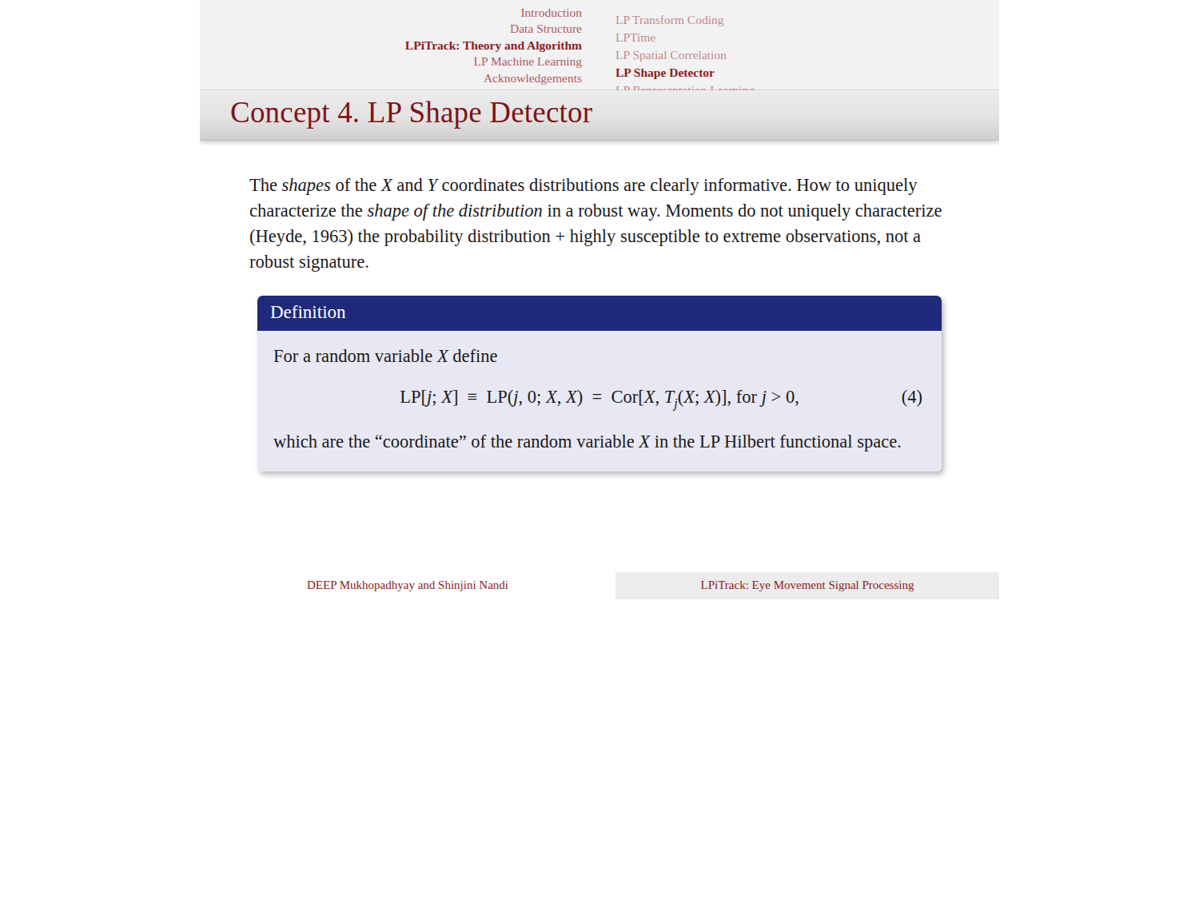Introduction
Data Structure
LPiTrack: Theory and Algorithm
LP Machine Learning
Acknowledgements
Bibliography
LP Transform Coding
LPTime
LP Spatial Correlation
LP Shape Detector
LP Representation Learning
Concept 4. LP Shape Detector
The shapes of the X and Y coordinates distributions are clearly informative. How to uniquely characterize the shape of the distribution in a robust way. Moments do not uniquely characterize (Heyde, 1963) the probability distribution + highly susceptible to extreme observations, not a robust signature.
Definition
For a random variable X define
LP[j; X] ≡ LP(j, 0; X, X) = Cor[X, Tj(X; X)], for j > 0, (4)
which are the “coordinate” of the random variable X in the LP Hilbert functional space.
DEEP Mukhopadhyay and Shinjini Nandi
LPiTrack: Eye Movement Signal Processing